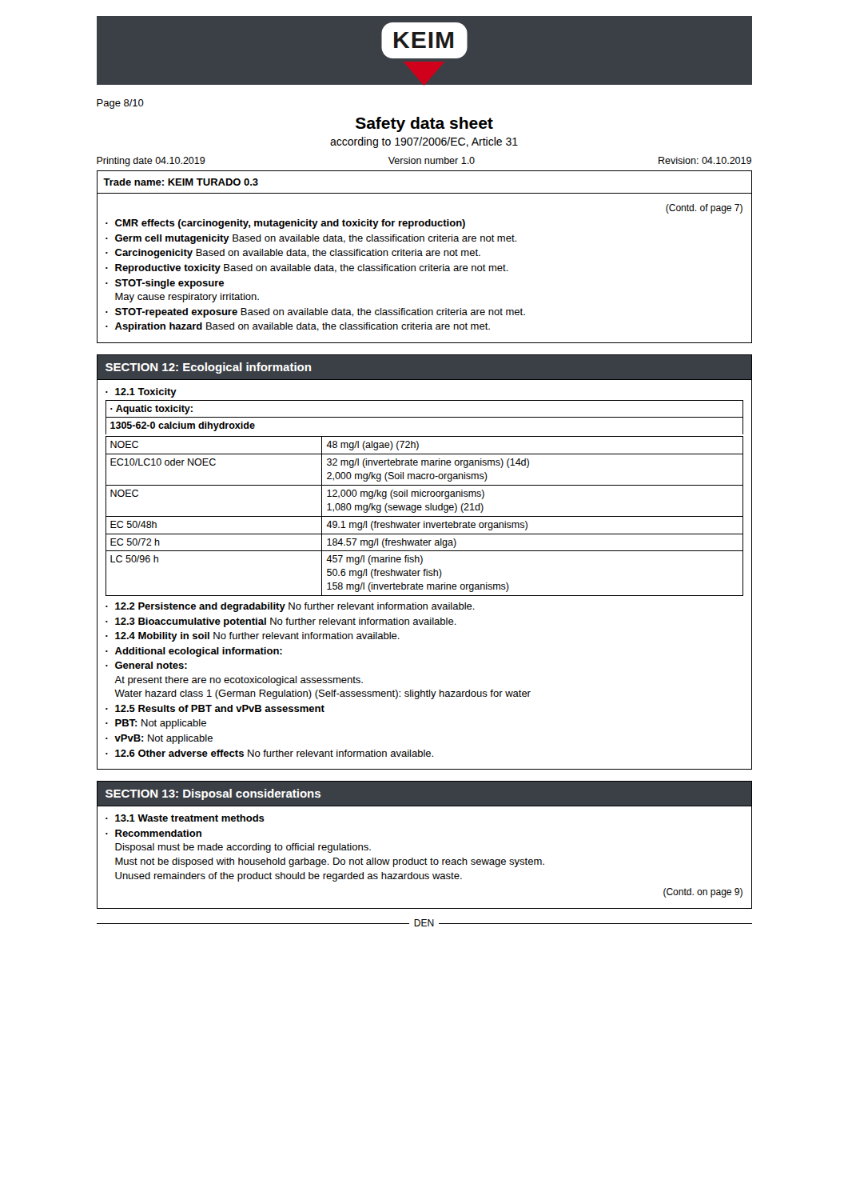KEIM
Page 8/10
Safety data sheet
according to 1907/2006/EC, Article 31
Printing date 04.10.2019 Version number 1.0 Revision: 04.10.2019
Trade name: KEIM TURADO 0.3
(Contd. of page 7)
CMR effects (carcinogenity, mutagenicity and toxicity for reproduction)
Germ cell mutagenicity Based on available data, the classification criteria are not met.
Carcinogenicity Based on available data, the classification criteria are not met.
Reproductive toxicity Based on available data, the classification criteria are not met.
STOT-single exposure
May cause respiratory irritation.
STOT-repeated exposure Based on available data, the classification criteria are not met.
Aspiration hazard Based on available data, the classification criteria are not met.
SECTION 12: Ecological information
12.1 Toxicity
· Aquatic toxicity:
1305-62-0 calcium dihydroxide
| NOEC | 48 mg/l (algae) (72h) |
| EC10/LC10 oder NOEC | 32 mg/l (invertebrate marine organisms) (14d) 2,000 mg/kg (Soil macro-organisms) |
| NOEC | 12,000 mg/kg (soil microorganisms) 1,080 mg/kg (sewage sludge) (21d) |
| EC 50/48h | 49.1 mg/l (freshwater invertebrate organisms) |
| EC 50/72 h | 184.57 mg/l (freshwater alga) |
| LC 50/96 h | 457 mg/l (marine fish) 50.6 mg/l (freshwater fish) 158 mg/l (invertebrate marine organisms) |
12.2 Persistence and degradability No further relevant information available.
12.3 Bioaccumulative potential No further relevant information available.
12.4 Mobility in soil No further relevant information available.
Additional ecological information:
General notes:
At present there are no ecotoxicological assessments.
Water hazard class 1 (German Regulation) (Self-assessment): slightly hazardous for water
12.5 Results of PBT and vPvB assessment
PBT: Not applicable
vPvB: Not applicable
12.6 Other adverse effects No further relevant information available.
SECTION 13: Disposal considerations
13.1 Waste treatment methods
Recommendation
Disposal must be made according to official regulations.
Must not be disposed with household garbage. Do not allow product to reach sewage system.
Unused remainders of the product should be regarded as hazardous waste.
(Contd. on page 9)
DEN